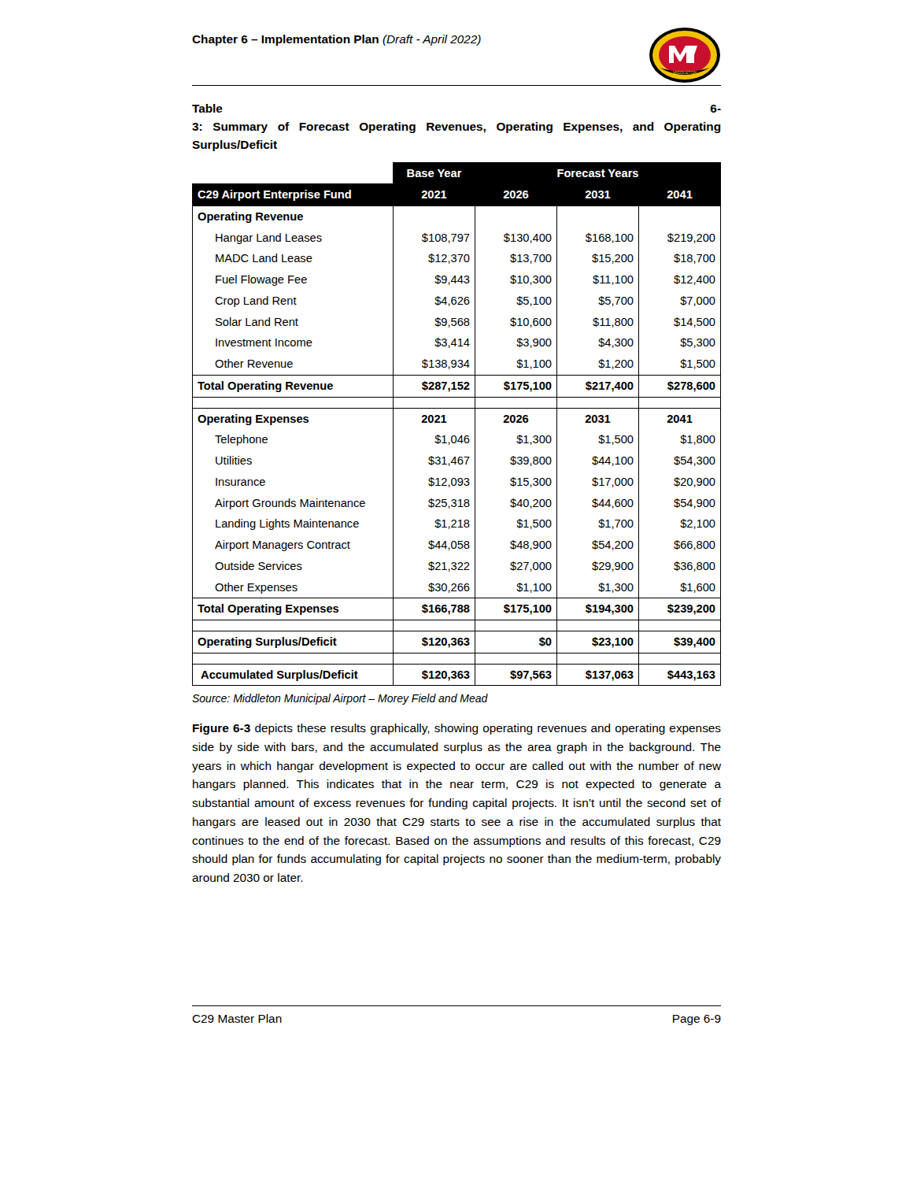Chapter 6 – Implementation Plan (Draft - April 2022)
MIDDLETON
Table 6-3: Summary of Forecast Operating Revenues, Operating Expenses, and Operating Surplus/Deficit
| | Base Year | Forecast Years |
| --- | --- | --- |
| C29 Airport Enterprise Fund | 2021 | 2026 | 2031 | 2041 |
| Operating Revenue | | | | |
| Hangar Land Leases | $108,797 | $130,400 | $168,100 | $219,200 |
| MADC Land Lease | $12,370 | $13,700 | $15,200 | $18,700 |
| Fuel Flowage Fee | $9,443 | $10,300 | $11,100 | $12,400 |
| Crop Land Rent | $4,626 | $5,100 | $5,700 | $7,000 |
| Solar Land Rent | $9,568 | $10,600 | $11,800 | $14,500 |
| Investment Income | $3,414 | $3,900 | $4,300 | $5,300 |
| Other Revenue | $138,934 | $1,100 | $1,200 | $1,500 |
| Total Operating Revenue | $287,152 | $175,100 | $217,400 | $278,600 |
| Operating Expenses | 2021 | 2026 | 2031 | 2041 |
| Telephone | $1,046 | $1,300 | $1,500 | $1,800 |
| Utilities | $31,467 | $39,800 | $44,100 | $54,300 |
| Insurance | $12,093 | $15,300 | $17,000 | $20,900 |
| Airport Grounds Maintenance | $25,318 | $40,200 | $44,600 | $54,900 |
| Landing Lights Maintenance | $1,218 | $1,500 | $1,700 | $2,100 |
| Airport Managers Contract | $44,058 | $48,900 | $54,200 | $66,800 |
| Outside Services | $21,322 | $27,000 | $29,900 | $36,800 |
| Other Expenses | $30,266 | $1,100 | $1,300 | $1,600 |
| Total Operating Expenses | $166,788 | $175,100 | $194,300 | $239,200 |
| Operating Surplus/Deficit | $120,363 | $0 | $23,100 | $39,400 |
| Accumulated Surplus/Deficit | $120,363 | $97,563 | $137,063 | $443,163 |
Source: Middleton Municipal Airport – Morey Field and Mead
Figure 6-3 depicts these results graphically, showing operating revenues and operating expenses side by side with bars, and the accumulated surplus as the area graph in the background. The years in which hangar development is expected to occur are called out with the number of new hangars planned. This indicates that in the near term, C29 is not expected to generate a substantial amount of excess revenues for funding capital projects. It isn’t until the second set of hangars are leased out in 2030 that C29 starts to see a rise in the accumulated surplus that continues to the end of the forecast. Based on the assumptions and results of this forecast, C29 should plan for funds accumulating for capital projects no sooner than the medium-term, probably around 2030 or later.
C29 Master Plan Page 6-9